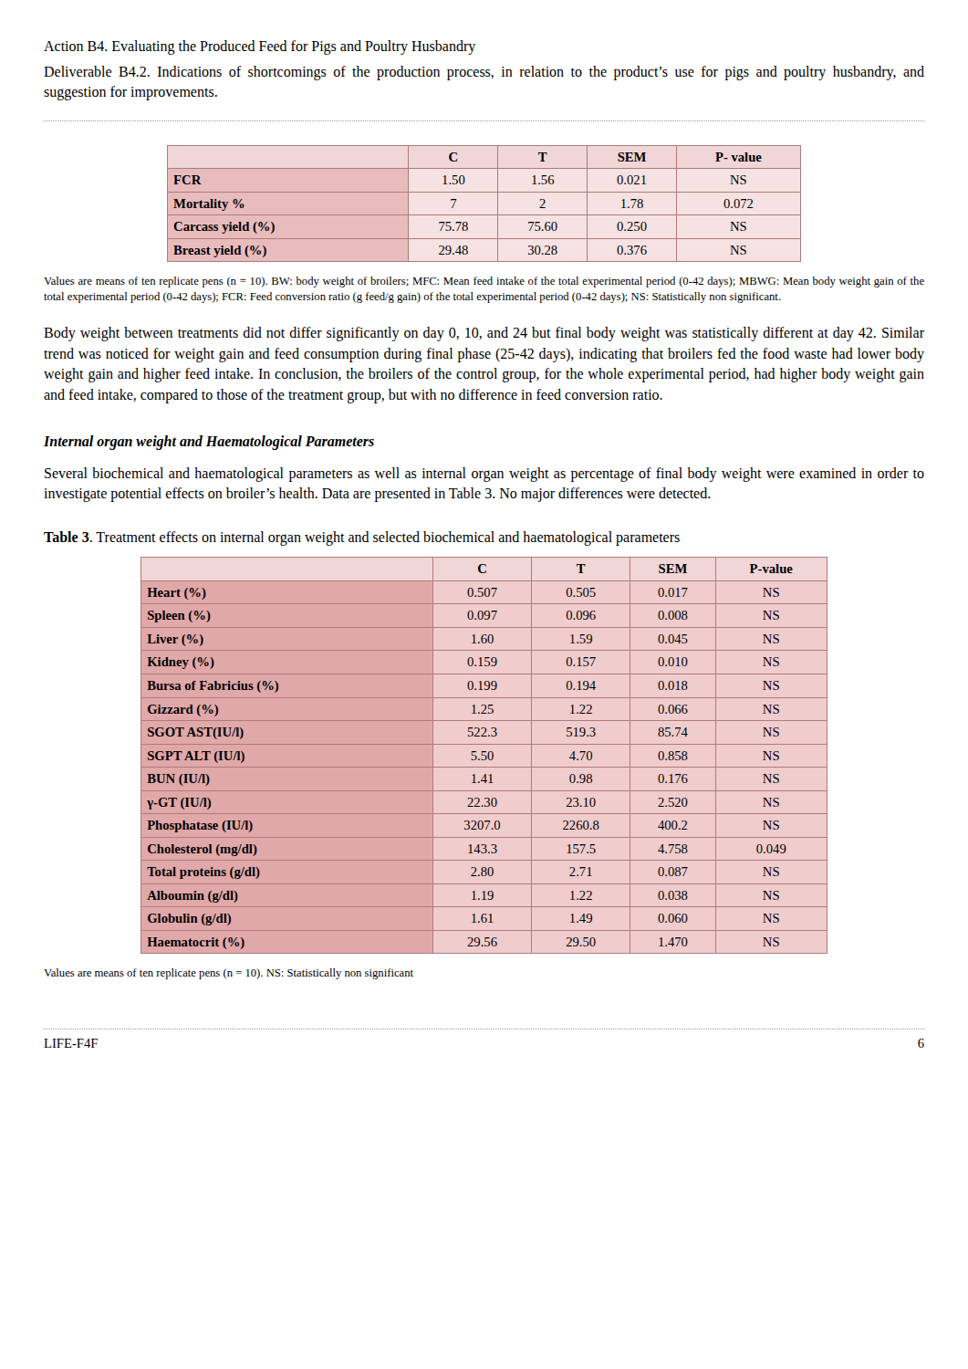Action B4. Evaluating the Produced Feed for Pigs and Poultry Husbandry
Deliverable B4.2. Indications of shortcomings of the production process, in relation to the product’s use for pigs and poultry husbandry, and suggestion for improvements.
| | C | T | SEM | P- value |
| --- | --- | --- | --- | --- |
| FCR | 1.50 | 1.56 | 0.021 | NS |
| Mortality % | 7 | 2 | 1.78 | 0.072 |
| Carcass yield (%) | 75.78 | 75.60 | 0.250 | NS |
| Breast yield (%) | 29.48 | 30.28 | 0.376 | NS |
Values are means of ten replicate pens (n = 10). BW: body weight of broilers; MFC: Mean feed intake of the total experimental period (0-42 days); MBWG: Mean body weight gain of the total experimental period (0-42 days); FCR: Feed conversion ratio (g feed/g gain) of the total experimental period (0-42 days); NS: Statistically non significant.
Body weight between treatments did not differ significantly on day 0, 10, and 24 but final body weight was statistically different at day 42. Similar trend was noticed for weight gain and feed consumption during final phase (25-42 days), indicating that broilers fed the food waste had lower body weight gain and higher feed intake. In conclusion, the broilers of the control group, for the whole experimental period, had higher body weight gain and feed intake, compared to those of the treatment group, but with no difference in feed conversion ratio.
Internal organ weight and Haematological Parameters
Several biochemical and haematological parameters as well as internal organ weight as percentage of final body weight were examined in order to investigate potential effects on broiler’s health. Data are presented in Table 3. No major differences were detected.
Table 3. Treatment effects on internal organ weight and selected biochemical and haematological parameters
| | C | T | SEM | P-value |
| --- | --- | --- | --- | --- |
| Heart (%) | 0.507 | 0.505 | 0.017 | NS |
| Spleen (%) | 0.097 | 0.096 | 0.008 | NS |
| Liver (%) | 1.60 | 1.59 | 0.045 | NS |
| Kidney (%) | 0.159 | 0.157 | 0.010 | NS |
| Bursa of Fabricius (%) | 0.199 | 0.194 | 0.018 | NS |
| Gizzard (%) | 1.25 | 1.22 | 0.066 | NS |
| SGOT AST(IU/l) | 522.3 | 519.3 | 85.74 | NS |
| SGPT ALT (IU/l) | 5.50 | 4.70 | 0.858 | NS |
| BUN (IU/l) | 1.41 | 0.98 | 0.176 | NS |
| γ -GT (IU/l) | 22.30 | 23.10 | 2.520 | NS |
| Phosphatase (IU/l) | 3207.0 | 2260.8 | 400.2 | NS |
| Cholesterol (mg/dl) | 143.3 | 157.5 | 4.758 | 0.049 |
| Total proteins (g/dl) | 2.80 | 2.71 | 0.087 | NS |
| Alboumin (g/dl) | 1.19 | 1.22 | 0.038 | NS |
| Globulin (g/dl) | 1.61 | 1.49 | 0.060 | NS |
| Haematocrit (%) | 29.56 | 29.50 | 1.470 | NS |
Values are means of ten replicate pens (n = 10). NS: Statistically non significant
LIFE-F4F 6